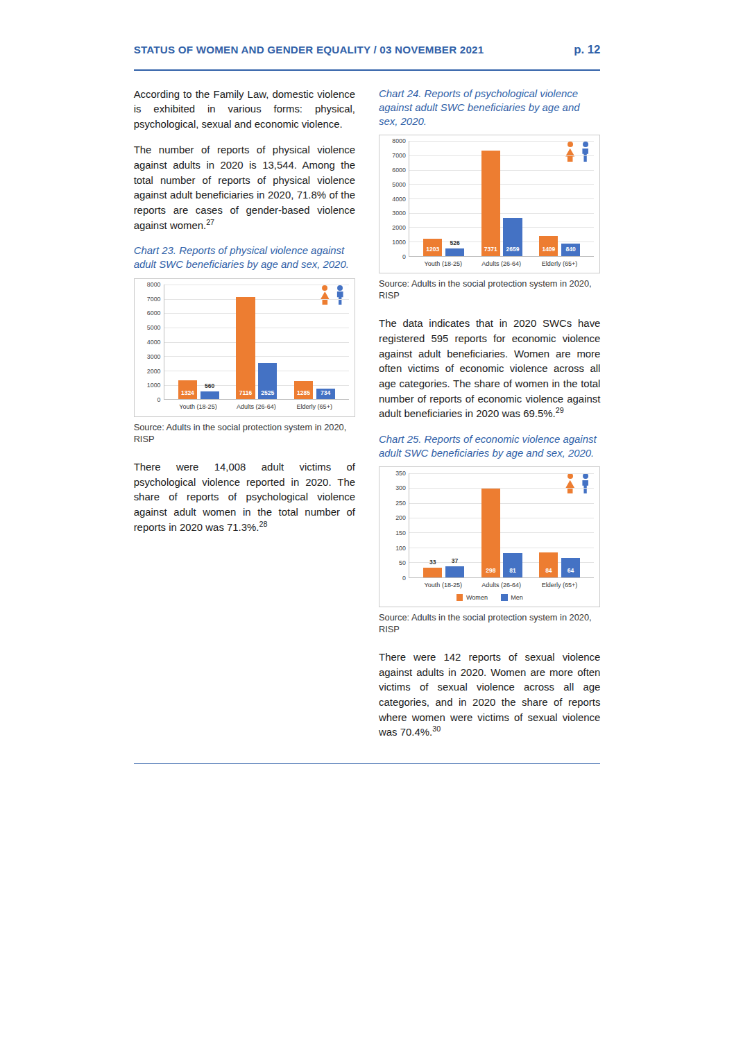Status of women and gender equality / 03 November 2021
p. 12
According to the Family Law, domestic violence is exhibited in various forms: physical, psychological, sexual and economic violence.
The number of reports of physical violence against adults in 2020 is 13,544. Among the total number of reports of physical violence against adult beneficiaries in 2020, 71.8% of the reports are cases of gender-based violence against women.27
Chart 23. Reports of physical violence against adult SWC beneficiaries by age and sex, 2020.
8000 7000 6000 5000 4000 3000 2000 1000 0
1324
560
7116
2525
1285
734
Youth (18-25) Adults (26-64) Elderly (65+)
Source: Adults in the social protection system in 2020, RISP
There were 14,008 adult victims of psychological violence reported in 2020. The share of reports of psychological violence against adult women in the total number of reports in 2020 was 71.3%.28
Chart 24. Reports of psychological violence against adult SWC beneficiaries by age and sex, 2020.
8000 7000 6000 5000 4000 3000 2000 1000 0
1203
526
7371
2659
1409
840
Youth (18-25) Adults (26-64) Elderly (65+)
Source: Adults in the social protection system in 2020, RISP
The data indicates that in 2020 SWCs have registered 595 reports for economic violence against adult beneficiaries. Women are more often victims of economic violence across all age categories. The share of women in the total number of reports of economic violence against adult beneficiaries in 2020 was 69.5%.29
Chart 25. Reports of economic violence against adult SWC beneficiaries by age and sex, 2020.
350 300 250 200 150 100 50 0
33
37
298
81
84
64
Youth (18-25) Adults (26-64) Elderly (65+)
Women Men
Source: Adults in the social protection system in 2020, RISP
There were 142 reports of sexual violence against adults in 2020. Women are more often victims of sexual violence across all age categories, and in 2020 the share of reports where women were victims of sexual violence was 70.4%.30